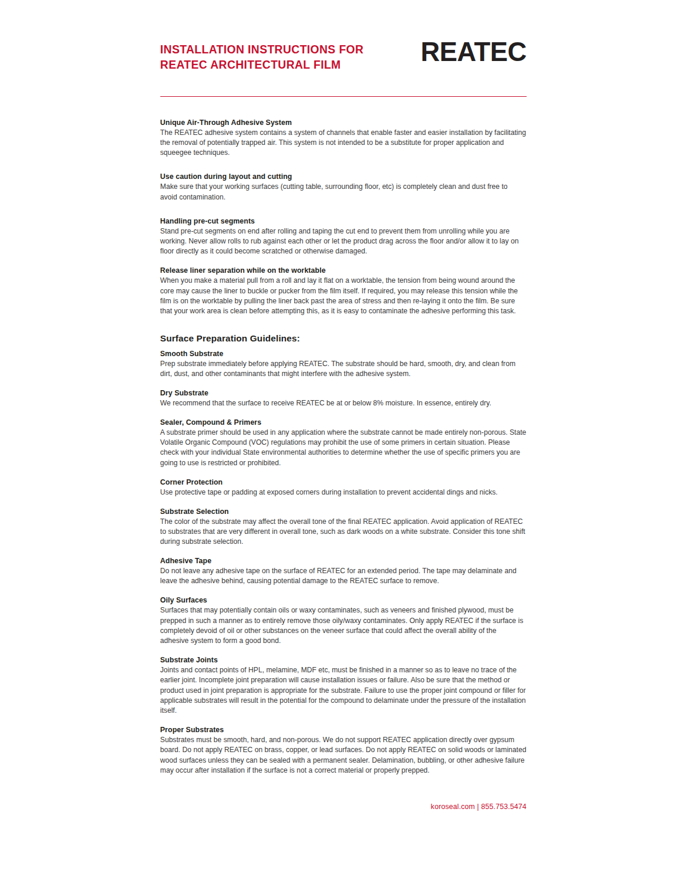Installation Instructions for
REATEC Architectural Film
REATEC
Unique Air-Through Adhesive System
The REATEC adhesive system contains a system of channels that enable faster and easier installation by facilitating the removal of potentially trapped air. This system is not intended to be a substitute for proper application and squeegee techniques.
Use caution during layout and cutting
Make sure that your working surfaces (cutting table, surrounding floor, etc) is completely clean and dust free to avoid contamination.
Handling pre-cut segments
Stand pre-cut segments on end after rolling and taping the cut end to prevent them from unrolling while you are working. Never allow rolls to rub against each other or let the product drag across the floor and/or allow it to lay on floor directly as it could become scratched or otherwise damaged.
Release liner separation while on the worktable
When you make a material pull from a roll and lay it flat on a worktable, the tension from being wound around the core may cause the liner to buckle or pucker from the film itself. If required, you may release this tension while the film is on the worktable by pulling the liner back past the area of stress and then re-laying it onto the film. Be sure that your work area is clean before attempting this, as it is easy to contaminate the adhesive performing this task.
Surface Preparation Guidelines:
Smooth Substrate
Prep substrate immediately before applying REATEC. The substrate should be hard, smooth, dry, and clean from dirt, dust, and other contaminants that might interfere with the adhesive system.
Dry Substrate
We recommend that the surface to receive REATEC be at or below 8% moisture. In essence, entirely dry.
Sealer, Compound & Primers
A substrate primer should be used in any application where the substrate cannot be made entirely non-porous. State Volatile Organic Compound (VOC) regulations may prohibit the use of some primers in certain situation. Please check with your individual State environmental authorities to determine whether the use of specific primers you are going to use is restricted or prohibited.
Corner Protection
Use protective tape or padding at exposed corners during installation to prevent accidental dings and nicks.
Substrate Selection
The color of the substrate may affect the overall tone of the final REATEC application. Avoid application of REATEC to substrates that are very different in overall tone, such as dark woods on a white substrate. Consider this tone shift during substrate selection.
Adhesive Tape
Do not leave any adhesive tape on the surface of REATEC for an extended period. The tape may delaminate and leave the adhesive behind, causing potential damage to the REATEC surface to remove.
Oily Surfaces
Surfaces that may potentially contain oils or waxy contaminates, such as veneers and finished plywood, must be prepped in such a manner as to entirely remove those oily/waxy contaminates. Only apply REATEC if the surface is completely devoid of oil or other substances on the veneer surface that could affect the overall ability of the adhesive system to form a good bond.
Substrate Joints
Joints and contact points of HPL, melamine, MDF etc, must be finished in a manner so as to leave no trace of the earlier joint. Incomplete joint preparation will cause installation issues or failure. Also be sure that the method or product used in joint preparation is appropriate for the substrate. Failure to use the proper joint compound or filler for applicable substrates will result in the potential for the compound to delaminate under the pressure of the installation itself.
Proper Substrates
Substrates must be smooth, hard, and non-porous. We do not support REATEC application directly over gypsum board. Do not apply REATEC on brass, copper, or lead surfaces. Do not apply REATEC on solid woods or laminated wood surfaces unless they can be sealed with a permanent sealer. Delamination, bubbling, or other adhesive failure may occur after installation if the surface is not a correct material or properly prepped.
koroseal.com | 855.753.5474